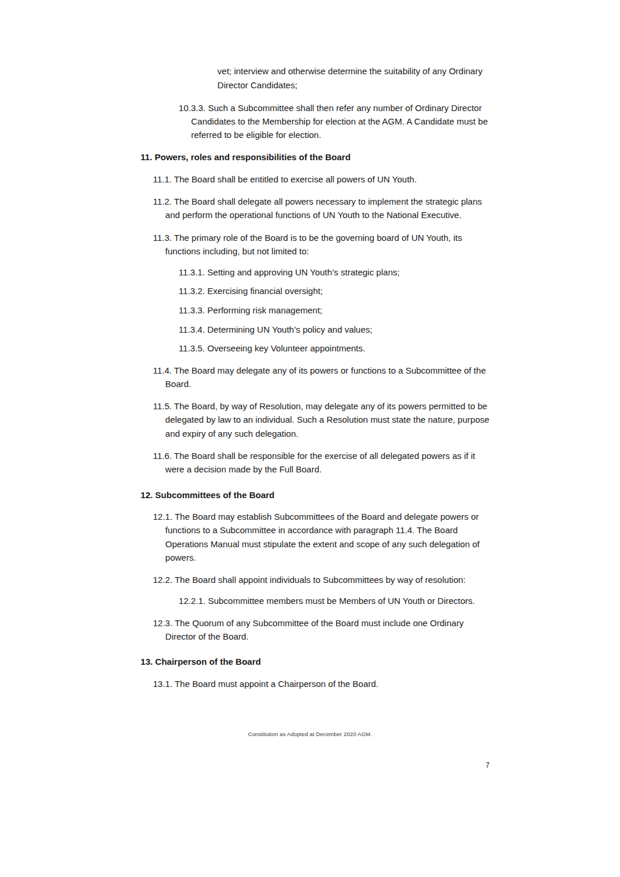vet; interview and otherwise determine the suitability of any Ordinary Director Candidates;
10.3.3. Such a Subcommittee shall then refer any number of Ordinary Director Candidates to the Membership for election at the AGM. A Candidate must be referred to be eligible for election.
11. Powers, roles and responsibilities of the Board
11.1. The Board shall be entitled to exercise all powers of UN Youth.
11.2. The Board shall delegate all powers necessary to implement the strategic plans and perform the operational functions of UN Youth to the National Executive.
11.3. The primary role of the Board is to be the governing board of UN Youth, its functions including, but not limited to:
11.3.1. Setting and approving UN Youth’s strategic plans;
11.3.2. Exercising financial oversight;
11.3.3. Performing risk management;
11.3.4. Determining UN Youth’s policy and values;
11.3.5. Overseeing key Volunteer appointments.
11.4. The Board may delegate any of its powers or functions to a Subcommittee of the Board.
11.5. The Board, by way of Resolution, may delegate any of its powers permitted to be delegated by law to an individual. Such a Resolution must state the nature, purpose and expiry of any such delegation.
11.6. The Board shall be responsible for the exercise of all delegated powers as if it were a decision made by the Full Board.
12. Subcommittees of the Board
12.1. The Board may establish Subcommittees of the Board and delegate powers or functions to a Subcommittee in accordance with paragraph 11.4. The Board Operations Manual must stipulate the extent and scope of any such delegation of powers.
12.2. The Board shall appoint individuals to Subcommittees by way of resolution:
12.2.1. Subcommittee members must be Members of UN Youth or Directors.
12.3. The Quorum of any Subcommittee of the Board must include one Ordinary Director of the Board.
13. Chairperson of the Board
13.1. The Board must appoint a Chairperson of the Board.
Constitution as Adopted at December 2020 AGM.
7